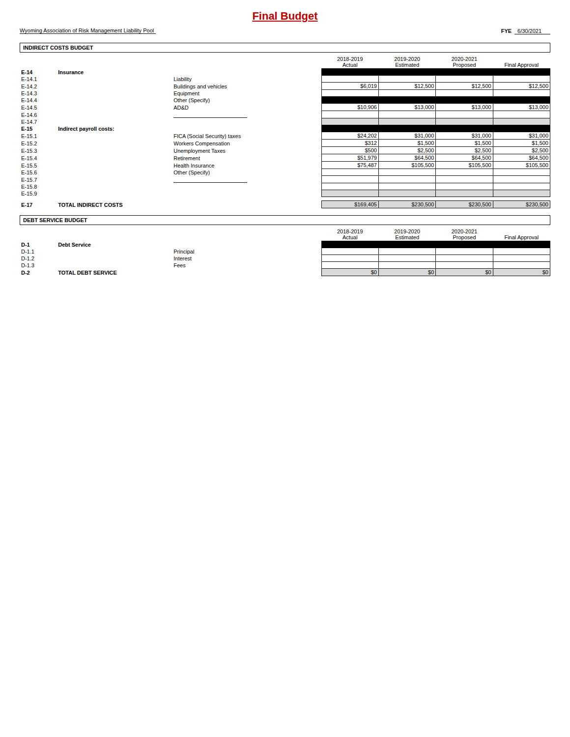Final Budget
Wyoming Association of Risk Management Liability Pool
FYE 6/30/2021
INDIRECT COSTS BUDGET
| | | | 2018-2019 Actual | 2019-2020 Estimated | 2020-2021 Proposed | Final Approval |
| E-14 | Insurance | | | | |
| E-14.1 | | Liability | | | | |
| E-14.2 | | Buildings and vehicles | $6,019 | $12,500 | $12,500 | $12,500 |
| E-14.3 | | Equipment | | | | |
| E-14.4 | | Other (Specify) | | | | |
| E-14.5 | | AD&D | $10,906 | $13,000 | $13,000 | $13,000 |
| E-14.6 | | | | | | |
| E-14.7 | | | | | | |
| E-15 | Indirect payroll costs: | | | | |
| E-15.1 | | FICA (Social Security) taxes | $24,202 | $31,000 | $31,000 | $31,000 |
| E-15.2 | | Workers Compensation | $312 | $1,500 | $1,500 | $1,500 |
| E-15.3 | | Unemployment Taxes | $500 | $2,500 | $2,500 | $2,500 |
| E-15.4 | | Retirement | $51,979 | $64,500 | $64,500 | $64,500 |
| E-15.5 | | Health Insurance | $75,487 | $105,500 | $105,500 | $105,500 |
| E-15.6 | | Other (Specify) | | | | |
| E-15.7 | | | | | | |
| E-15.8 | | | | | | |
| E-15.9 | | | | | | |
| E-17 | TOTAL INDIRECT COSTS | $169,405 | $230,500 | $230,500 | $230,500 |
DEBT SERVICE BUDGET
| | | | 2018-2019 Actual | 2019-2020 Estimated | 2020-2021 Proposed | Final Approval |
| D-1 | Debt Service | | | | |
| D-1.1 | | Principal | | | | |
| D-1.2 | | Interest | | | | |
| D-1.3 | | Fees | | | | |
| D-2 | TOTAL DEBT SERVICE | $0 | $0 | $0 | $0 |